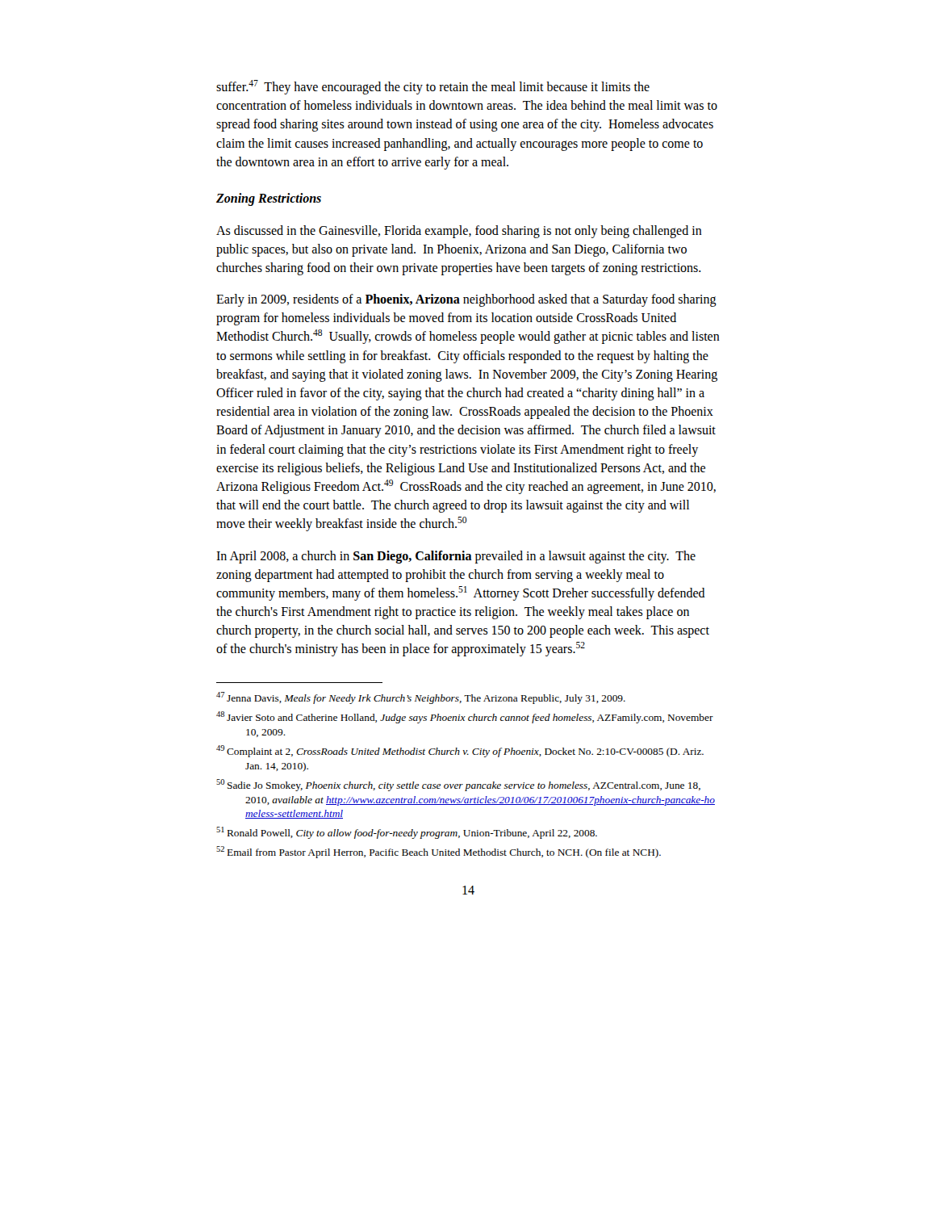suffer.47 They have encouraged the city to retain the meal limit because it limits the concentration of homeless individuals in downtown areas. The idea behind the meal limit was to spread food sharing sites around town instead of using one area of the city. Homeless advocates claim the limit causes increased panhandling, and actually encourages more people to come to the downtown area in an effort to arrive early for a meal.
Zoning Restrictions
As discussed in the Gainesville, Florida example, food sharing is not only being challenged in public spaces, but also on private land. In Phoenix, Arizona and San Diego, California two churches sharing food on their own private properties have been targets of zoning restrictions.
Early in 2009, residents of a Phoenix, Arizona neighborhood asked that a Saturday food sharing program for homeless individuals be moved from its location outside CrossRoads United Methodist Church.48 Usually, crowds of homeless people would gather at picnic tables and listen to sermons while settling in for breakfast. City officials responded to the request by halting the breakfast, and saying that it violated zoning laws. In November 2009, the City’s Zoning Hearing Officer ruled in favor of the city, saying that the church had created a “charity dining hall” in a residential area in violation of the zoning law. CrossRoads appealed the decision to the Phoenix Board of Adjustment in January 2010, and the decision was affirmed. The church filed a lawsuit in federal court claiming that the city’s restrictions violate its First Amendment right to freely exercise its religious beliefs, the Religious Land Use and Institutionalized Persons Act, and the Arizona Religious Freedom Act.49 CrossRoads and the city reached an agreement, in June 2010, that will end the court battle. The church agreed to drop its lawsuit against the city and will move their weekly breakfast inside the church.50
In April 2008, a church in San Diego, California prevailed in a lawsuit against the city. The zoning department had attempted to prohibit the church from serving a weekly meal to community members, many of them homeless.51 Attorney Scott Dreher successfully defended the church's First Amendment right to practice its religion. The weekly meal takes place on church property, in the church social hall, and serves 150 to 200 people each week. This aspect of the church's ministry has been in place for approximately 15 years.52
47 Jenna Davis, Meals for Needy Irk Church’s Neighbors, The Arizona Republic, July 31, 2009.
48 Javier Soto and Catherine Holland, Judge says Phoenix church cannot feed homeless, AZFamily.com, November 10, 2009.
49 Complaint at 2, CrossRoads United Methodist Church v. City of Phoenix, Docket No. 2:10-CV-00085 (D. Ariz. Jan. 14, 2010).
50 Sadie Jo Smokey, Phoenix church, city settle case over pancake service to homeless, AZCentral.com, June 18, 2010, available at http://www.azcentral.com/news/articles/2010/06/17/20100617phoenix-church-pancake-homeless-settlement.html
51 Ronald Powell, City to allow food-for-needy program, Union-Tribune, April 22, 2008.
52 Email from Pastor April Herron, Pacific Beach United Methodist Church, to NCH. (On file at NCH).
14